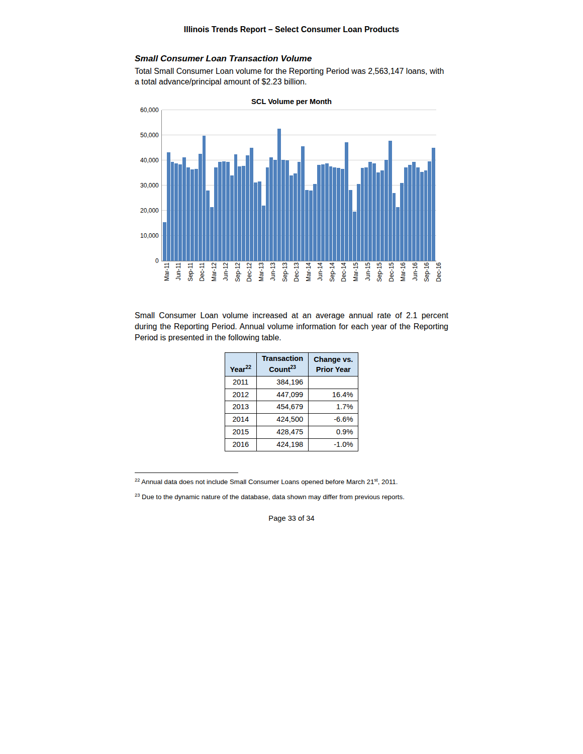Illinois Trends Report – Select Consumer Loan Products
Small Consumer Loan Transaction Volume
Total Small Consumer Loan volume for the Reporting Period was 2,563,147 loans, with a total advance/principal amount of $2.23 billion.
SCL Volume per Month
60,000
50,000
40,000
30,000
20,000
10,000
0
Mar-11 Jun-11 Sep-11 Dec-11 Mar-12 Jun-12 Sep-12 Dec-12 Mar-13 Jun-13 Sep-13 Dec-13 Mar-14 Jun-14 Sep-14 Dec-14 Mar-15 Jun-15 Sep-15 Dec-15 Mar-16 Jun-16 Sep-16 Dec-16
Small Consumer Loan volume increased at an average annual rate of 2.1 percent during the Reporting Period. Annual volume information for each year of the Reporting Period is presented in the following table.
| Year 22 | Transaction Count 23 | Change vs. Prior Year |
| --- | --- | --- |
| 2011 | 384,196 | |
| 2012 | 447,099 | 16.4% |
| 2013 | 454,679 | 1.7% |
| 2014 | 424,500 | -6.6% |
| 2015 | 428,475 | 0.9% |
| 2016 | 424,198 | -1.0% |
22 Annual data does not include Small Consumer Loans opened before March 21st, 2011.
23 Due to the dynamic nature of the database, data shown may differ from previous reports.
Page 33 of 34